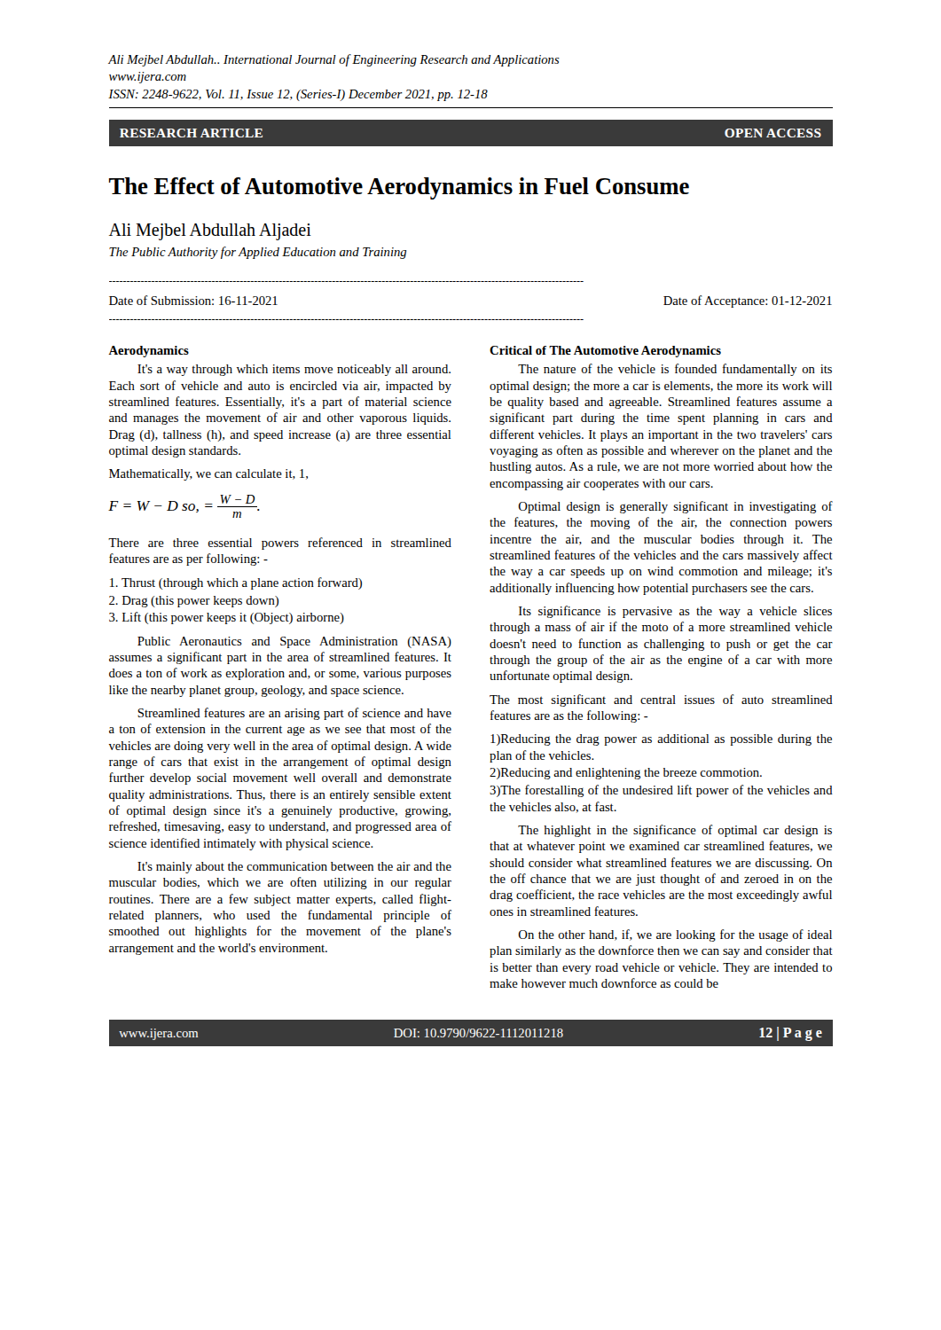Ali Mejbel Abdullah.. International Journal of Engineering Research and Applications
www.ijera.com
ISSN: 2248-9622, Vol. 11, Issue 12, (Series-I) December 2021, pp. 12-18
RESEARCH ARTICLE OPEN ACCESS
The Effect of Automotive Aerodynamics in Fuel Consume
Ali Mejbel Abdullah Aljadei
The Public Authority for Applied Education and Training
--------------------------------------------------------------------------------------------------------------------------------------
Date of Submission: 16-11-2021 Date of Acceptance: 01-12-2021
--------------------------------------------------------------------------------------------------------------------------------------
Aerodynamics
It's a way through which items move noticeably all around. Each sort of vehicle and auto is encircled via air, impacted by streamlined features. Essentially, it's a part of material science and manages the movement of air and other vaporous liquids. Drag (d), tallness (h), and speed increase (a) are three essential optimal design standards.
Mathematically, we can calculate it, 1,
F = W − D so, = W − D m.
There are three essential powers referenced in streamlined features are as per following: -
1. Thrust (through which a plane action forward)
2. Drag (this power keeps down)
3. Lift (this power keeps it (Object) airborne)
Public Aeronautics and Space Administration (NASA) assumes a significant part in the area of streamlined features. It does a ton of work as exploration and, or some, various purposes like the nearby planet group, geology, and space science.
Streamlined features are an arising part of science and have a ton of extension in the current age as we see that most of the vehicles are doing very well in the area of optimal design. A wide range of cars that exist in the arrangement of optimal design further develop social movement well overall and demonstrate quality administrations. Thus, there is an entirely sensible extent of optimal design since it's a genuinely productive, growing, refreshed, timesaving, easy to understand, and progressed area of science identified intimately with physical science.
It's mainly about the communication between the air and the muscular bodies, which we are often utilizing in our regular routines. There are a few subject matter experts, called flight-related planners, who used the fundamental principle of smoothed out highlights for the movement of the plane's arrangement and the world's environment.
Critical of The Automotive Aerodynamics
The nature of the vehicle is founded fundamentally on its optimal design; the more a car is elements, the more its work will be quality based and agreeable. Streamlined features assume a significant part during the time spent planning in cars and different vehicles. It plays an important in the two travelers' cars voyaging as often as possible and wherever on the planet and the hustling autos. As a rule, we are not more worried about how the encompassing air cooperates with our cars.
Optimal design is generally significant in investigating of the features, the moving of the air, the connection powers incentre the air, and the muscular bodies through it. The streamlined features of the vehicles and the cars massively affect the way a car speeds up on wind commotion and mileage; it's additionally influencing how potential purchasers see the cars.
Its significance is pervasive as the way a vehicle slices through a mass of air if the moto of a more streamlined vehicle doesn't need to function as challenging to push or get the car through the group of the air as the engine of a car with more unfortunate optimal design.
The most significant and central issues of auto streamlined features are as the following: -
1)Reducing the drag power as additional as possible during the plan of the vehicles.
2)Reducing and enlightening the breeze commotion.
3)The forestalling of the undesired lift power of the vehicles and the vehicles also, at fast.
The highlight in the significance of optimal car design is that at whatever point we examined car streamlined features, we should consider what streamlined features we are discussing. On the off chance that we are just thought of and zeroed in on the drag coefficient, the race vehicles are the most exceedingly awful ones in streamlined features.
On the other hand, if, we are looking for the usage of ideal plan similarly as the downforce then we can say and consider that is better than every road vehicle or vehicle. They are intended to make however much downforce as could be
www.ijera.com DOI: 10.9790/9622-1112011218 12 | P a g e